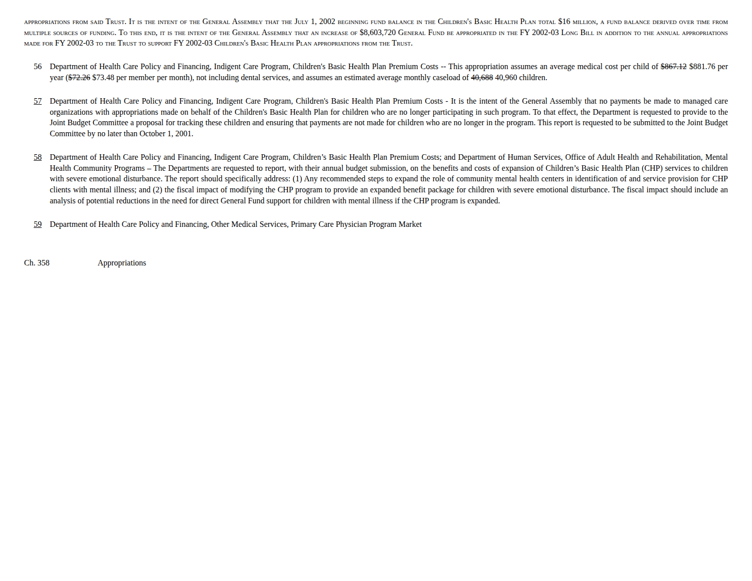appropriations from said Trust. It is the intent of the General Assembly that the July 1, 2002 beginning fund balance in the Children's Basic Health Plan total $16 million, a fund balance derived over time from multiple sources of funding. To this end, it is the intent of the General Assembly that an increase of $8,603,720 General Fund be appropriated in the FY 2002-03 Long Bill in addition to the annual appropriations made for FY 2002-03 to the Trust to support FY 2002-03 Children's Basic Health Plan appropriations from the Trust.
56
Department of Health Care Policy and Financing, Indigent Care Program, Children's Basic Health Plan Premium Costs -- This appropriation assumes an average medical cost per child of $867.12 $881.76 per year ($72.26 $73.48 per member per month), not including dental services, and assumes an estimated average monthly caseload of 40,688 40,960 children.
57
Department of Health Care Policy and Financing, Indigent Care Program, Children's Basic Health Plan Premium Costs - It is the intent of the General Assembly that no payments be made to managed care organizations with appropriations made on behalf of the Children's Basic Health Plan for children who are no longer participating in such program. To that effect, the Department is requested to provide to the Joint Budget Committee a proposal for tracking these children and ensuring that payments are not made for children who are no longer in the program. This report is requested to be submitted to the Joint Budget Committee by no later than October 1, 2001.
58
Department of Health Care Policy and Financing, Indigent Care Program, Children’s Basic Health Plan Premium Costs; and Department of Human Services, Office of Adult Health and Rehabilitation, Mental Health Community Programs – The Departments are requested to report, with their annual budget submission, on the benefits and costs of expansion of Children’s Basic Health Plan (CHP) services to children with severe emotional disturbance. The report should specifically address: (1) Any recommended steps to expand the role of community mental health centers in identification of and service provision for CHP clients with mental illness; and (2) the fiscal impact of modifying the CHP program to provide an expanded benefit package for children with severe emotional disturbance. The fiscal impact should include an analysis of potential reductions in the need for direct General Fund support for children with mental illness if the CHP program is expanded.
59
Department of Health Care Policy and Financing, Other Medical Services, Primary Care Physician Program Market
Ch. 358
Appropriations